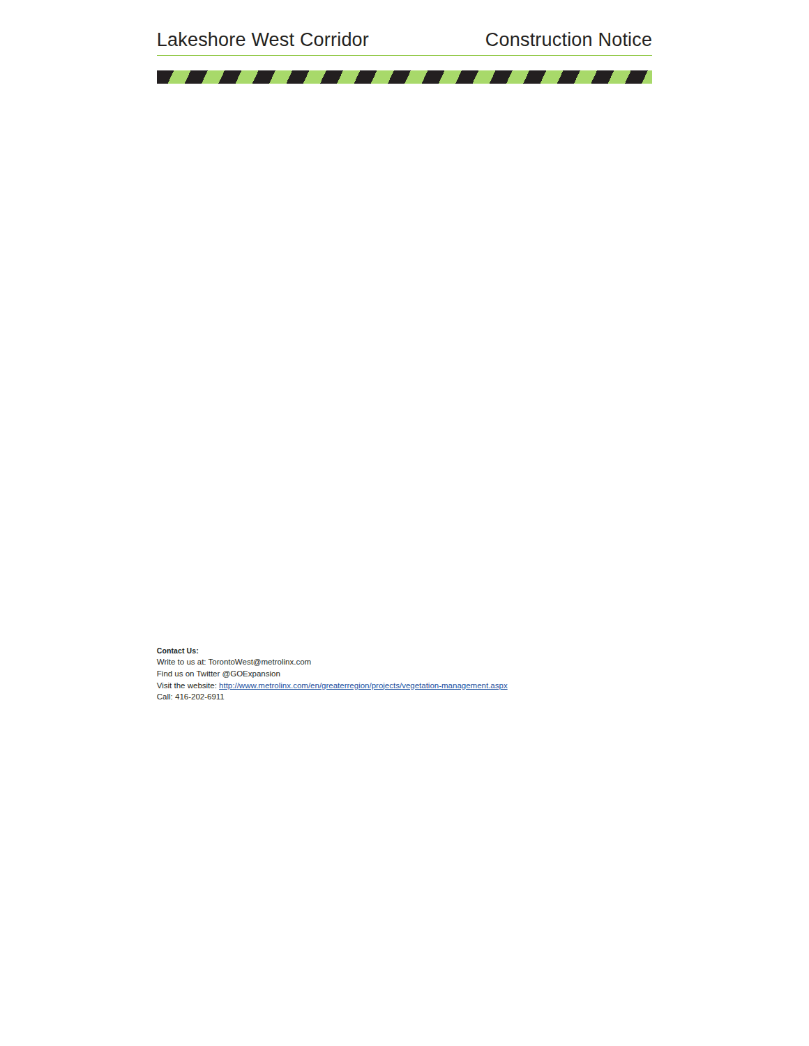Lakeshore West Corridor
Construction Notice
Contact Us:
Write to us at: TorontoWest@metrolinx.com
Find us on Twitter @GOExpansion
Visit the website: http://www.metrolinx.com/en/greaterregion/projects/vegetation-management.aspx
Call: 416-202-6911